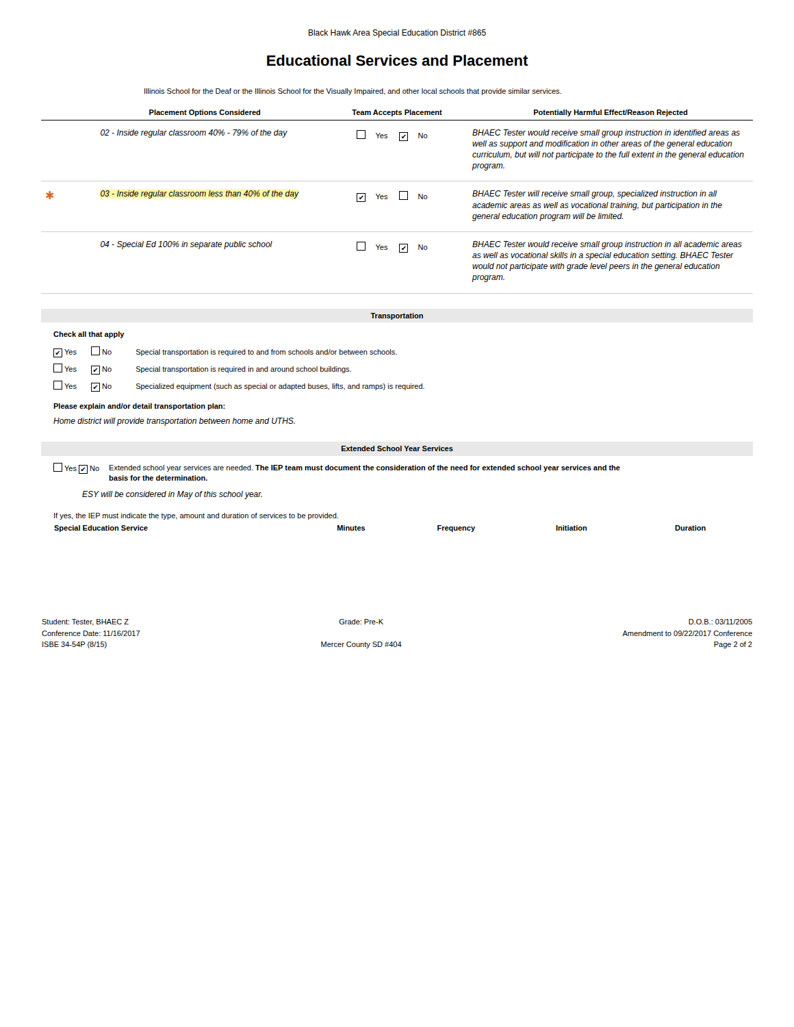Black Hawk Area Special Education District #865
Educational Services and Placement
Illinois School for the Deaf or the Illinois School for the Visually Impaired, and other local schools that provide similar services.
| | Placement Options Considered | Team Accepts Placement | Potentially Harmful Effect/Reason Rejected |
| | 02 - Inside regular classroom 40% - 79% of the day | Yes No | BHAEC Tester would receive small group instruction in identified areas as well as support and modification in other areas of the general education curriculum, but will not participate to the full extent in the general education program. |
| ✱ | 03 - Inside regular classroom less than 40% of the day | Yes No | BHAEC Tester will receive small group, specialized instruction in all academic areas as well as vocational training, but participation in the general education program will be limited. |
| | 04 - Special Ed 100% in separate public school | Yes No | BHAEC Tester would receive small group instruction in all academic areas as well as vocational skills in a special education setting. BHAEC Tester would not participate with grade level peers in the general education program. |
Transportation
Check all that apply
Yes No Special transportation is required to and from schools and/or between schools.
Yes No Special transportation is required in and around school buildings.
Yes No Specialized equipment (such as special or adapted buses, lifts, and ramps) is required.
Please explain and/or detail transportation plan:
Home district will provide transportation between home and UTHS.
Extended School Year Services
Yes No Extended school year services are needed. The IEP team must document the consideration of the need for extended school year services and the basis for the determination.
ESY will be considered in May of this school year.
If yes, the IEP must indicate the type, amount and duration of services to be provided.
| Special Education Service | Minutes | Frequency | Initiation | Duration |
| Student: Tester, BHAEC Z | Grade: Pre-K | D.O.B.: 03/11/2005 |
| Conference Date: 11/16/2017 | | Amendment to 09/22/2017 Conference |
| ISBE 34-54P (8/15) | Mercer County SD #404 | Page 2 of 2 |